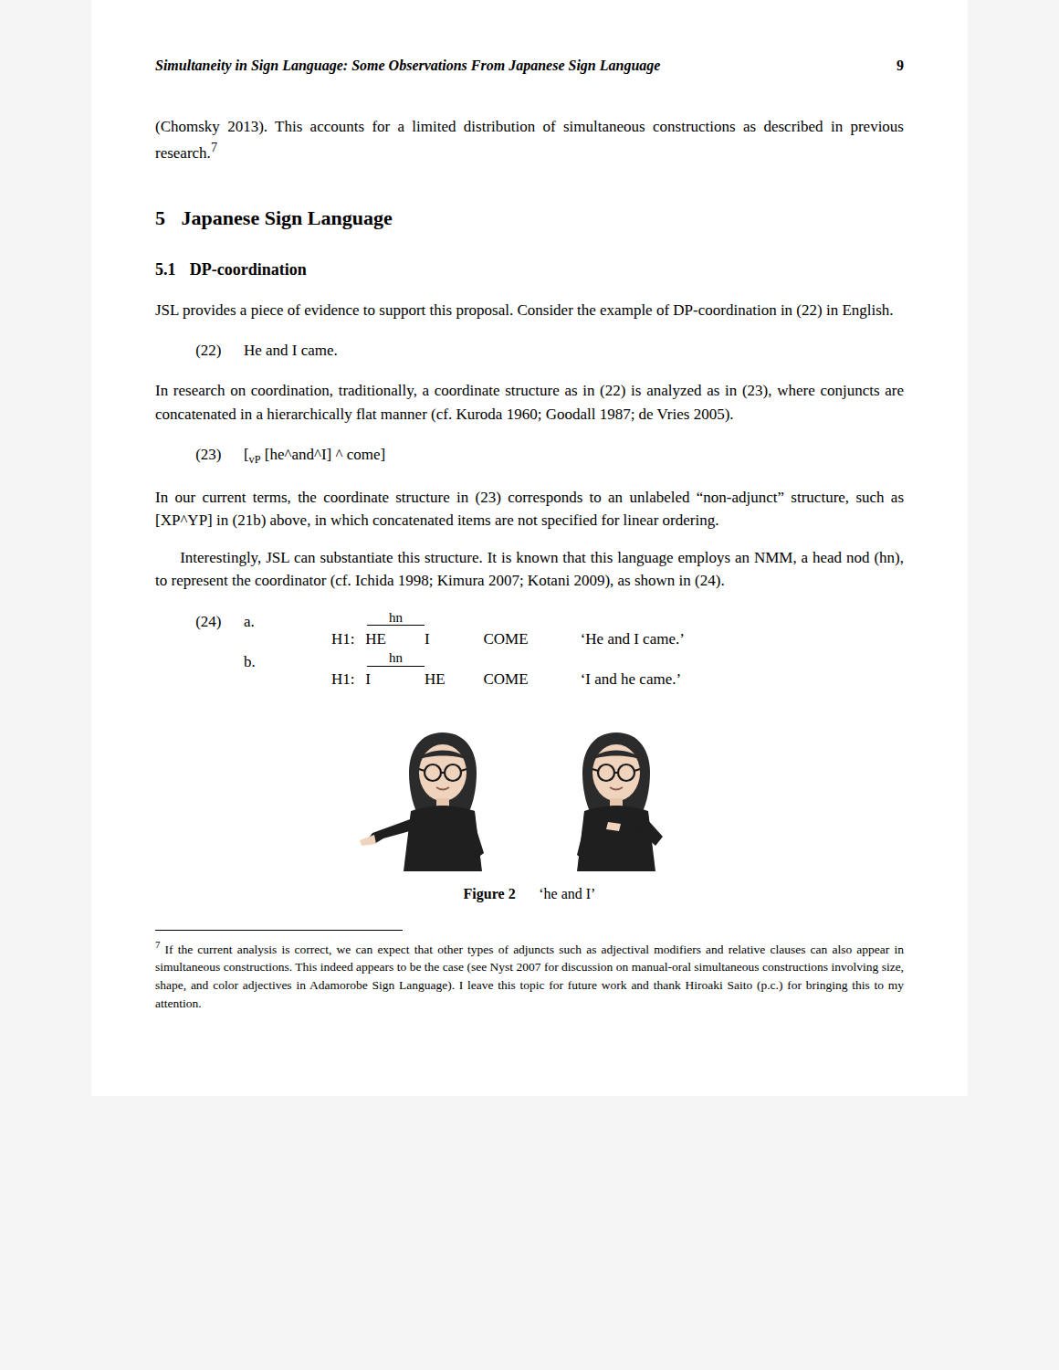Simultaneity in Sign Language: Some Observations From Japanese Sign Language 9
(Chomsky 2013). This accounts for a limited distribution of simultaneous constructions as described in previous research.7
5 Japanese Sign Language
5.1 DP-coordination
JSL provides a piece of evidence to support this proposal. Consider the example of DP-coordination in (22) in English.
(22) He and I came.
In research on coordination, traditionally, a coordinate structure as in (22) is analyzed as in (23), where conjuncts are concatenated in a hierarchically flat manner (cf. Kuroda 1960; Goodall 1987; de Vries 2005).
(23)[vP [he^and^I] ^ come]
In our current terms, the coordinate structure in (23) corresponds to an unlabeled “non-adjunct” structure, such as [XP^YP] in (21b) above, in which concatenated items are not specified for linear ordering.
Interestingly, JSL can substantiate this structure. It is known that this language employs an NMM, a head nod (hn), to represent the coordinator (cf. Ichida 1998; Kimura 2007; Kotani 2009), as shown in (24).
(24)
a. hn H1: HE ICOME ‘He and I came.’
b. hn H1: IHE COME ‘I and he came.’
Figure 2‘he and I’
7 If the current analysis is correct, we can expect that other types of adjuncts such as adjectival modifiers and relative clauses can also appear in simultaneous constructions. This indeed appears to be the case (see Nyst 2007 for discussion on manual-oral simultaneous constructions involving size, shape, and color adjectives in Adamorobe Sign Language). I leave this topic for future work and thank Hiroaki Saito (p.c.) for bringing this to my attention.